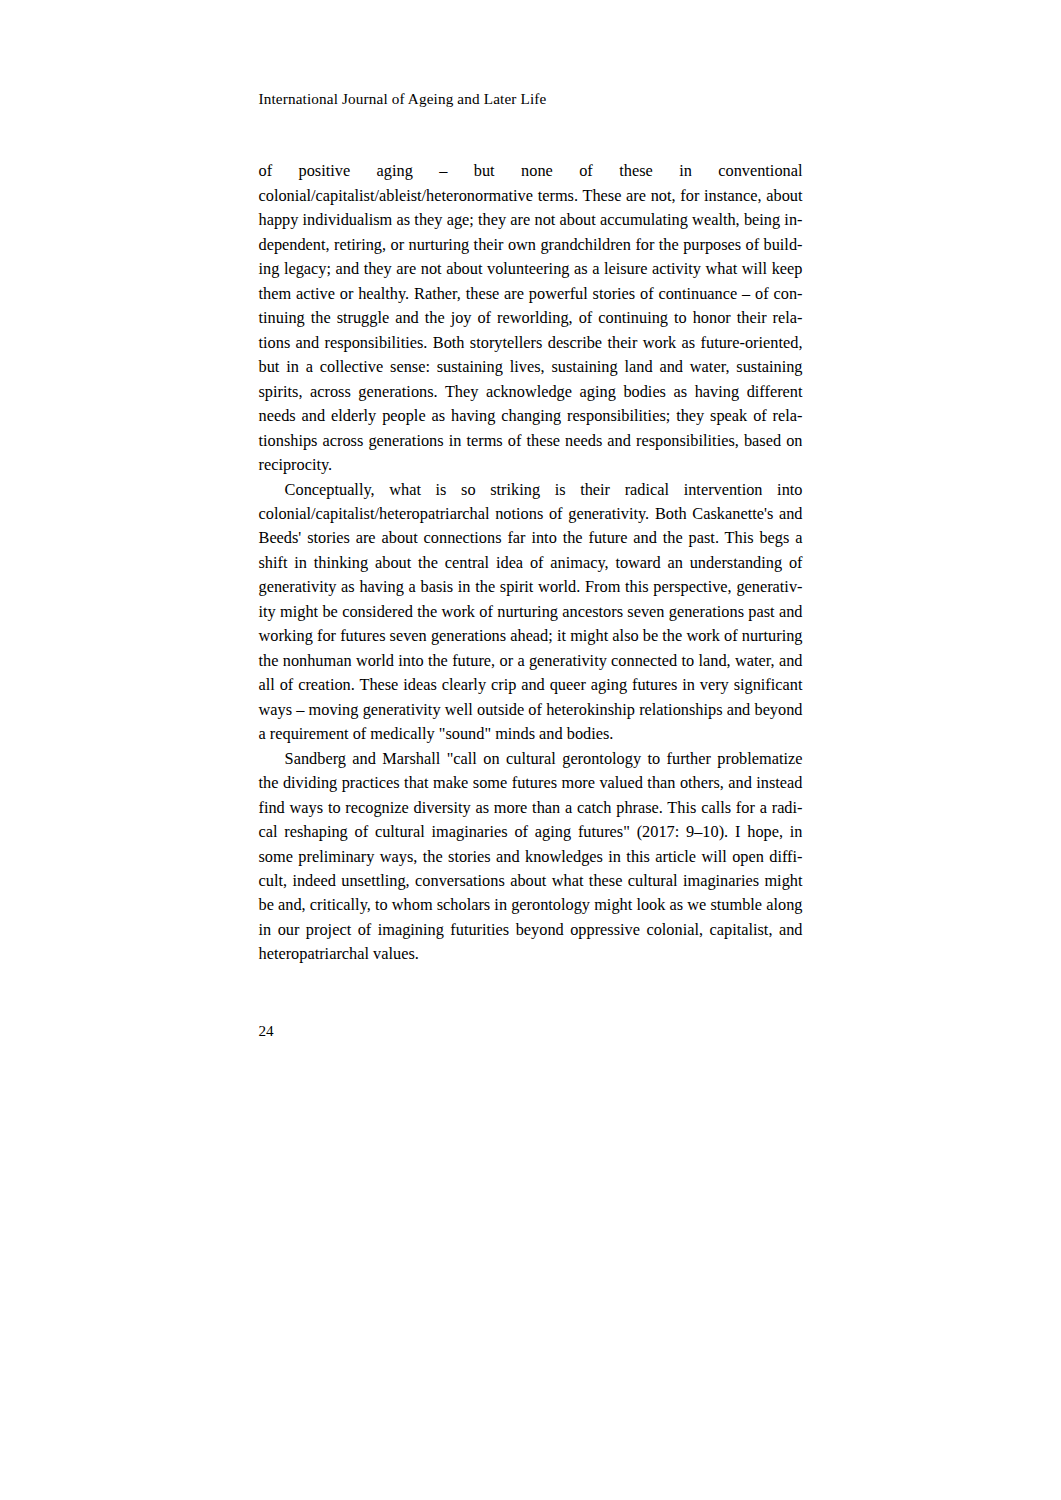International Journal of Ageing and Later Life
of positive aging – but none of these in conventional colonial/capitalist/ableist/heteronormative terms. These are not, for instance, about happy individualism as they age; they are not about accumulating wealth, being independent, retiring, or nurturing their own grandchildren for the purposes of building legacy; and they are not about volunteering as a leisure activity what will keep them active or healthy. Rather, these are powerful stories of continuance – of continuing the struggle and the joy of reworlding, of continuing to honor their relations and responsibilities. Both storytellers describe their work as future-oriented, but in a collective sense: sustaining lives, sustaining land and water, sustaining spirits, across generations. They acknowledge aging bodies as having different needs and elderly people as having changing responsibilities; they speak of relationships across generations in terms of these needs and responsibilities, based on reciprocity.
Conceptually, what is so striking is their radical intervention into colonial/capitalist/heteropatriarchal notions of generativity. Both Caskanette's and Beeds' stories are about connections far into the future and the past. This begs a shift in thinking about the central idea of animacy, toward an understanding of generativity as having a basis in the spirit world. From this perspective, generativity might be considered the work of nurturing ancestors seven generations past and working for futures seven generations ahead; it might also be the work of nurturing the nonhuman world into the future, or a generativity connected to land, water, and all of creation. These ideas clearly crip and queer aging futures in very significant ways – moving generativity well outside of heterokinship relationships and beyond a requirement of medically "sound" minds and bodies.
Sandberg and Marshall "call on cultural gerontology to further problematize the dividing practices that make some futures more valued than others, and instead find ways to recognize diversity as more than a catch phrase. This calls for a radical reshaping of cultural imaginaries of aging futures" (2017: 9–10). I hope, in some preliminary ways, the stories and knowledges in this article will open difficult, indeed unsettling, conversations about what these cultural imaginaries might be and, critically, to whom scholars in gerontology might look as we stumble along in our project of imagining futurities beyond oppressive colonial, capitalist, and heteropatriarchal values.
24